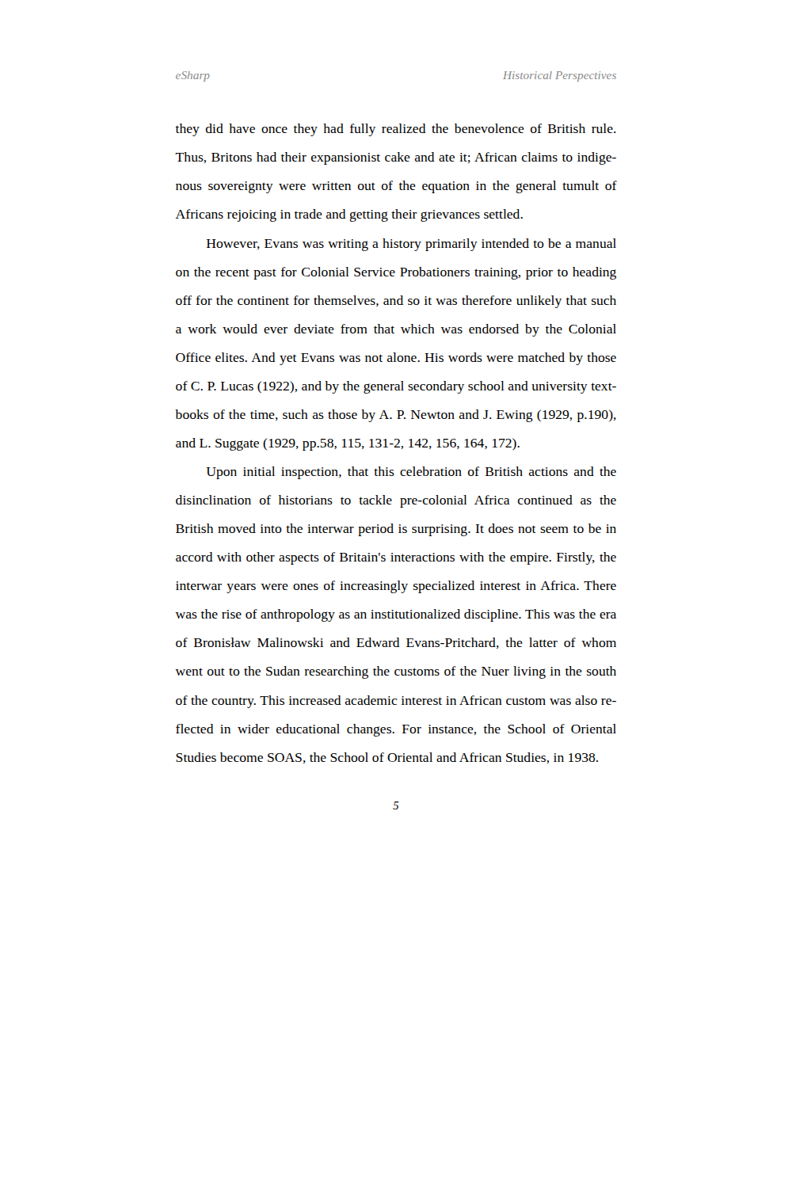eSharp Historical Perspectives
they did have once they had fully realized the benevolence of British rule. Thus, Britons had their expansionist cake and ate it; African claims to indigenous sovereignty were written out of the equation in the general tumult of Africans rejoicing in trade and getting their grievances settled.
However, Evans was writing a history primarily intended to be a manual on the recent past for Colonial Service Probationers training, prior to heading off for the continent for themselves, and so it was therefore unlikely that such a work would ever deviate from that which was endorsed by the Colonial Office elites. And yet Evans was not alone. His words were matched by those of C. P. Lucas (1922), and by the general secondary school and university textbooks of the time, such as those by A. P. Newton and J. Ewing (1929, p.190), and L. Suggate (1929, pp.58, 115, 131-2, 142, 156, 164, 172).
Upon initial inspection, that this celebration of British actions and the disinclination of historians to tackle pre-colonial Africa continued as the British moved into the interwar period is surprising. It does not seem to be in accord with other aspects of Britain's interactions with the empire. Firstly, the interwar years were ones of increasingly specialized interest in Africa. There was the rise of anthropology as an institutionalized discipline. This was the era of Bronisław Malinowski and Edward Evans-Pritchard, the latter of whom went out to the Sudan researching the customs of the Nuer living in the south of the country. This increased academic interest in African custom was also reflected in wider educational changes. For instance, the School of Oriental Studies become SOAS, the School of Oriental and African Studies, in 1938.
5